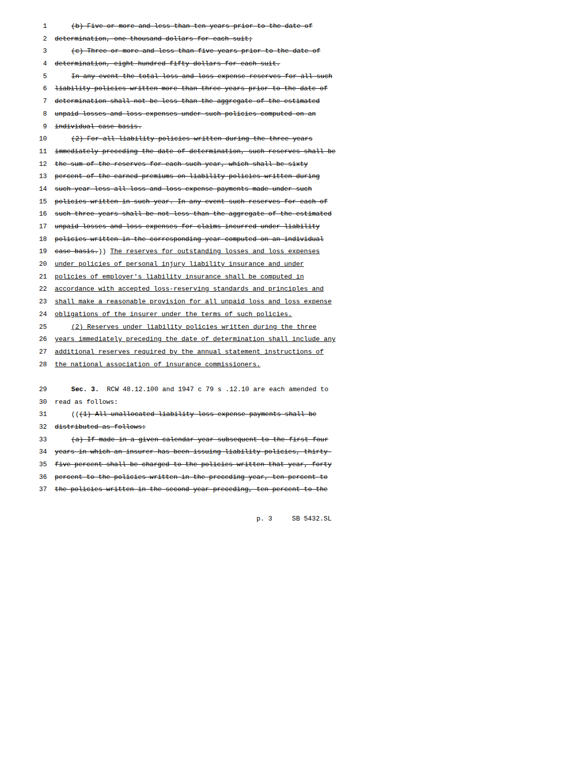1 (b) Five or more and less than ten years prior to the date of
2 determination, one thousand dollars for each suit;
3 (c) Three or more and less than five years prior to the date of
4 determination, eight hundred fifty dollars for each suit.
5 In any event the total loss and loss expense reserves for all such
6 liability policies written more than three years prior to the date of
7 determination shall not be less than the aggregate of the estimated
8 unpaid losses and loss expenses under such policies computed on an
9 individual case basis.
10 (2) For all liability policies written during the three years
11 immediately preceding the date of determination, such reserves shall be
12 the sum of the reserves for each such year, which shall be sixty
13 percent of the earned premiums on liability policies written during
14 such year less all loss and loss expense payments made under such
15 policies written in such year. In any event such reserves for each of
16 such three years shall be not less than the aggregate of the estimated
17 unpaid losses and loss expenses for claims incurred under liability
18 policies written in the corresponding year computed on an individual
19 case basis.)) The reserves for outstanding losses and loss expenses
20 under policies of personal injury liability insurance and under
21 policies of employer's liability insurance shall be computed in
22 accordance with accepted loss-reserving standards and principles and
23 shall make a reasonable provision for all unpaid loss and loss expense
24 obligations of the insurer under the terms of such policies.
25 (2) Reserves under liability policies written during the three
26 years immediately preceding the date of determination shall include any
27 additional reserves required by the annual statement instructions of
28 the national association of insurance commissioners.
29 Sec. 3. RCW 48.12.100 and 1947 c 79 s .12.10 are each amended to
30 read as follows:
31 (((1) All unallocated liability loss expense payments shall be
32 distributed as follows:
33 (a) If made in a given calendar year subsequent to the first four
34 years in which an insurer has been issuing liability policies, thirty-
35 five percent shall be charged to the policies written that year, forty
36 percent to the policies written in the preceding year, ten percent to
37 the policies written in the second year preceding, ten percent to the
p. 3 SB 5432.SL